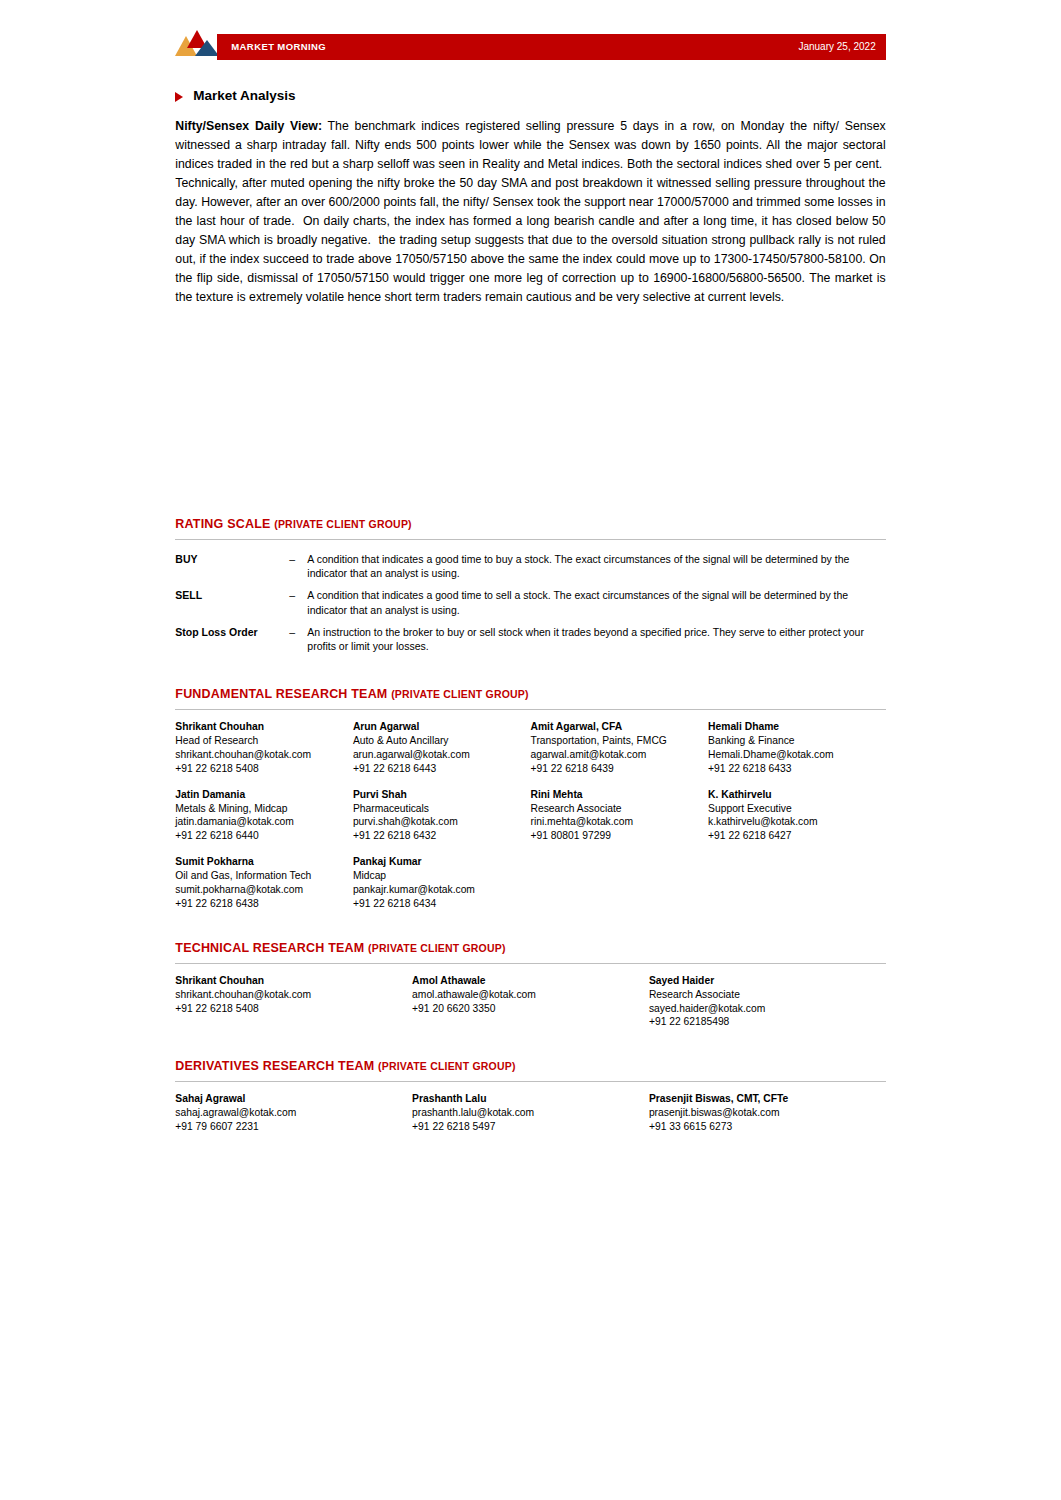MARKET MORNING
January 25, 2022
Market Analysis
Nifty/Sensex Daily View: The benchmark indices registered selling pressure 5 days in a row, on Monday the nifty/ Sensex witnessed a sharp intraday fall. Nifty ends 500 points lower while the Sensex was down by 1650 points. All the major sectoral indices traded in the red but a sharp selloff was seen in Reality and Metal indices. Both the sectoral indices shed over 5 per cent. Technically, after muted opening the nifty broke the 50 day SMA and post breakdown it witnessed selling pressure throughout the day. However, after an over 600/2000 points fall, the nifty/ Sensex took the support near 17000/57000 and trimmed some losses in the last hour of trade. On daily charts, the index has formed a long bearish candle and after a long time, it has closed below 50 day SMA which is broadly negative. the trading setup suggests that due to the oversold situation strong pullback rally is not ruled out, if the index succeed to trade above 17050/57150 above the same the index could move up to 17300-17450/57800-58100. On the flip side, dismissal of 17050/57150 would trigger one more leg of correction up to 16900-16800/56800-56500. The market is the texture is extremely volatile hence short term traders remain cautious and be very selective at current levels.
RATING SCALE (PRIVATE CLIENT GROUP)
| BUY | – | A condition that indicates a good time to buy a stock. The exact circumstances of the signal will be determined by the indicator that an analyst is using. |
| SELL | – | A condition that indicates a good time to sell a stock. The exact circumstances of the signal will be determined by the indicator that an analyst is using. |
| Stop Loss Order | – | An instruction to the broker to buy or sell stock when it trades beyond a specified price. They serve to either protect your profits or limit your losses. |
FUNDAMENTAL RESEARCH TEAM (PRIVATE CLIENT GROUP)
| Shrikant Chouhan Head of Research shrikant.chouhan@kotak.com +91 22 6218 5408 | Arun Agarwal Auto & Auto Ancillary arun.agarwal@kotak.com +91 22 6218 6443 | Amit Agarwal, CFA Transportation, Paints, FMCG agarwal.amit@kotak.com +91 22 6218 6439 | Hemali Dhame Banking & Finance Hemali.Dhame@kotak.com +91 22 6218 6433 |
| Jatin Damania Metals & Mining, Midcap jatin.damania@kotak.com +91 22 6218 6440 | Purvi Shah Pharmaceuticals purvi.shah@kotak.com +91 22 6218 6432 | Rini Mehta Research Associate rini.mehta@kotak.com +91 80801 97299 | K. Kathirvelu Support Executive k.kathirvelu@kotak.com +91 22 6218 6427 |
| Sumit Pokharna Oil and Gas, Information Tech sumit.pokharna@kotak.com +91 22 6218 6438 | Pankaj Kumar Midcap pankajr.kumar@kotak.com +91 22 6218 6434 | | |
TECHNICAL RESEARCH TEAM (PRIVATE CLIENT GROUP)
| Shrikant Chouhan shrikant.chouhan@kotak.com +91 22 6218 5408 | Amol Athawale amol.athawale@kotak.com +91 20 6620 3350 | Sayed Haider Research Associate sayed.haider@kotak.com +91 22 62185498 |
DERIVATIVES RESEARCH TEAM (PRIVATE CLIENT GROUP)
| Sahaj Agrawal sahaj.agrawal@kotak.com +91 79 6607 2231 | Prashanth Lalu prashanth.lalu@kotak.com +91 22 6218 5497 | Prasenjit Biswas, CMT, CFTe prasenjit.biswas@kotak.com +91 33 6615 6273 |